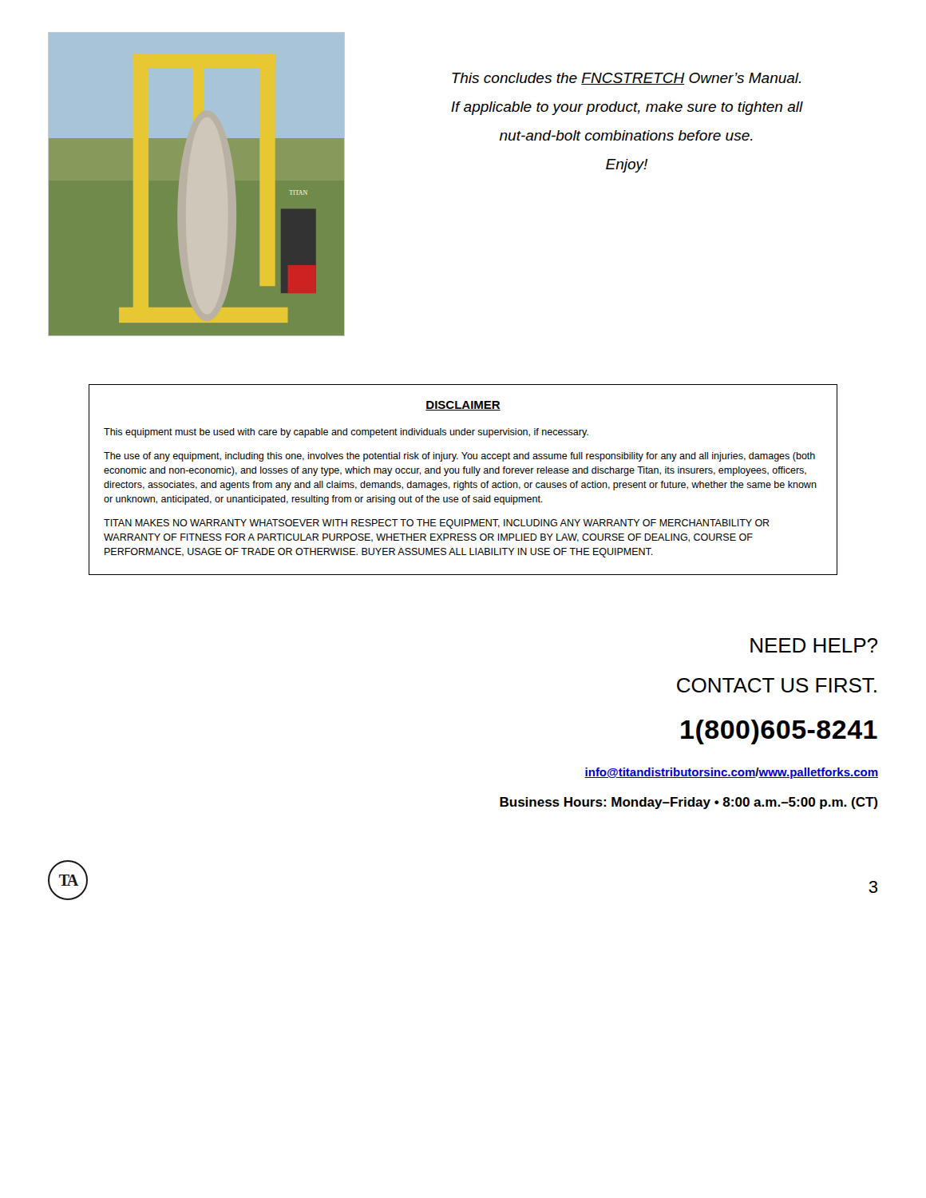This concludes the FNCSTRETCH Owner’s Manual.
If applicable to your product, make sure to tighten all
nut-and-bolt combinations before use.
Enjoy!
DISCLAIMER
This equipment must be used with care by capable and competent individuals under supervision, if necessary.
The use of any equipment, including this one, involves the potential risk of injury. You accept and assume full responsibility for any and all injuries, damages (both economic and non-economic), and losses of any type, which may occur, and you fully and forever release and discharge Titan, its insurers, employees, officers, directors, associates, and agents from any and all claims, demands, damages, rights of action, or causes of action, present or future, whether the same be known or unknown, anticipated, or unanticipated, resulting from or arising out of the use of said equipment.
TITAN MAKES NO WARRANTY WHATSOEVER WITH RESPECT TO THE EQUIPMENT, INCLUDING ANY WARRANTY OF MERCHANTABILITY OR WARRANTY OF FITNESS FOR A PARTICULAR PURPOSE, WHETHER EXPRESS OR IMPLIED BY LAW, COURSE OF DEALING, COURSE OF PERFORMANCE, USAGE OF TRADE OR OTHERWISE. BUYER ASSUMES ALL LIABILITY IN USE OF THE EQUIPMENT.
NEED HELP?
CONTACT US FIRST.
1(800)605-8241
info@titandistributorsinc.com/www.palletforks.com
Business Hours: Monday–Friday • 8:00 a.m.–5:00 p.m. (CT)
TA
3